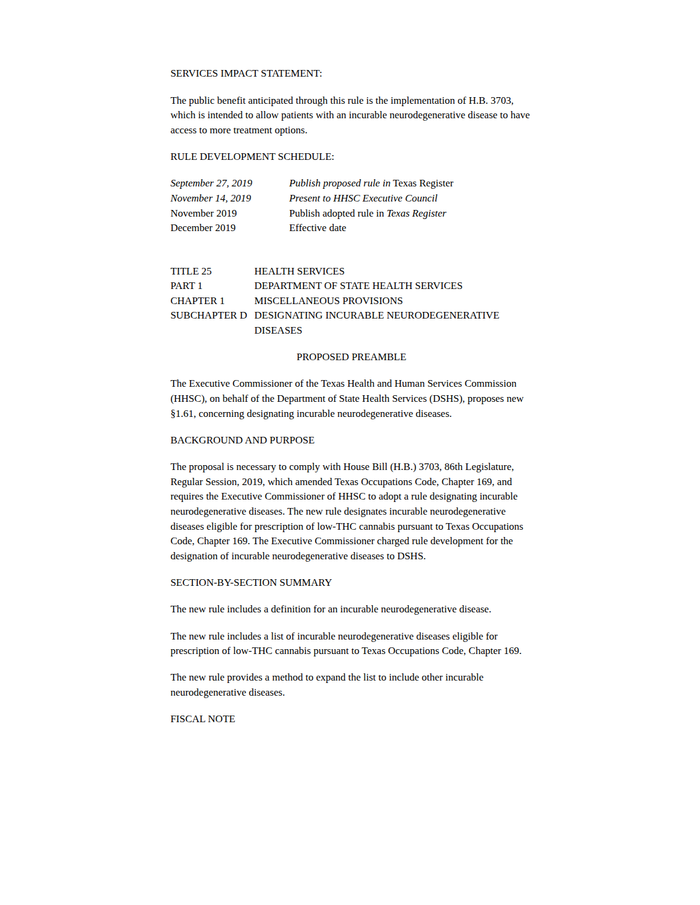SERVICES IMPACT STATEMENT:
The public benefit anticipated through this rule is the implementation of H.B. 3703, which is intended to allow patients with an incurable neurodegenerative disease to have access to more treatment options.
RULE DEVELOPMENT SCHEDULE:
September 27, 2019
Publish proposed rule in Texas Register
November 14, 2019
Present to HHSC Executive Council
November 2019
Publish adopted rule in Texas Register
December 2019
Effective date
TITLE 25
HEALTH SERVICES
PART 1
DEPARTMENT OF STATE HEALTH SERVICES
CHAPTER 1
MISCELLANEOUS PROVISIONS
SUBCHAPTER D
DESIGNATING INCURABLE NEURODEGENERATIVE DISEASES
PROPOSED PREAMBLE
The Executive Commissioner of the Texas Health and Human Services Commission (HHSC), on behalf of the Department of State Health Services (DSHS), proposes new §1.61, concerning designating incurable neurodegenerative diseases.
BACKGROUND AND PURPOSE
The proposal is necessary to comply with House Bill (H.B.) 3703, 86th Legislature, Regular Session, 2019, which amended Texas Occupations Code, Chapter 169, and requires the Executive Commissioner of HHSC to adopt a rule designating incurable neurodegenerative diseases. The new rule designates incurable neurodegenerative diseases eligible for prescription of low-THC cannabis pursuant to Texas Occupations Code, Chapter 169. The Executive Commissioner charged rule development for the designation of incurable neurodegenerative diseases to DSHS.
SECTION-BY-SECTION SUMMARY
The new rule includes a definition for an incurable neurodegenerative disease.
The new rule includes a list of incurable neurodegenerative diseases eligible for prescription of low-THC cannabis pursuant to Texas Occupations Code, Chapter 169.
The new rule provides a method to expand the list to include other incurable neurodegenerative diseases.
FISCAL NOTE